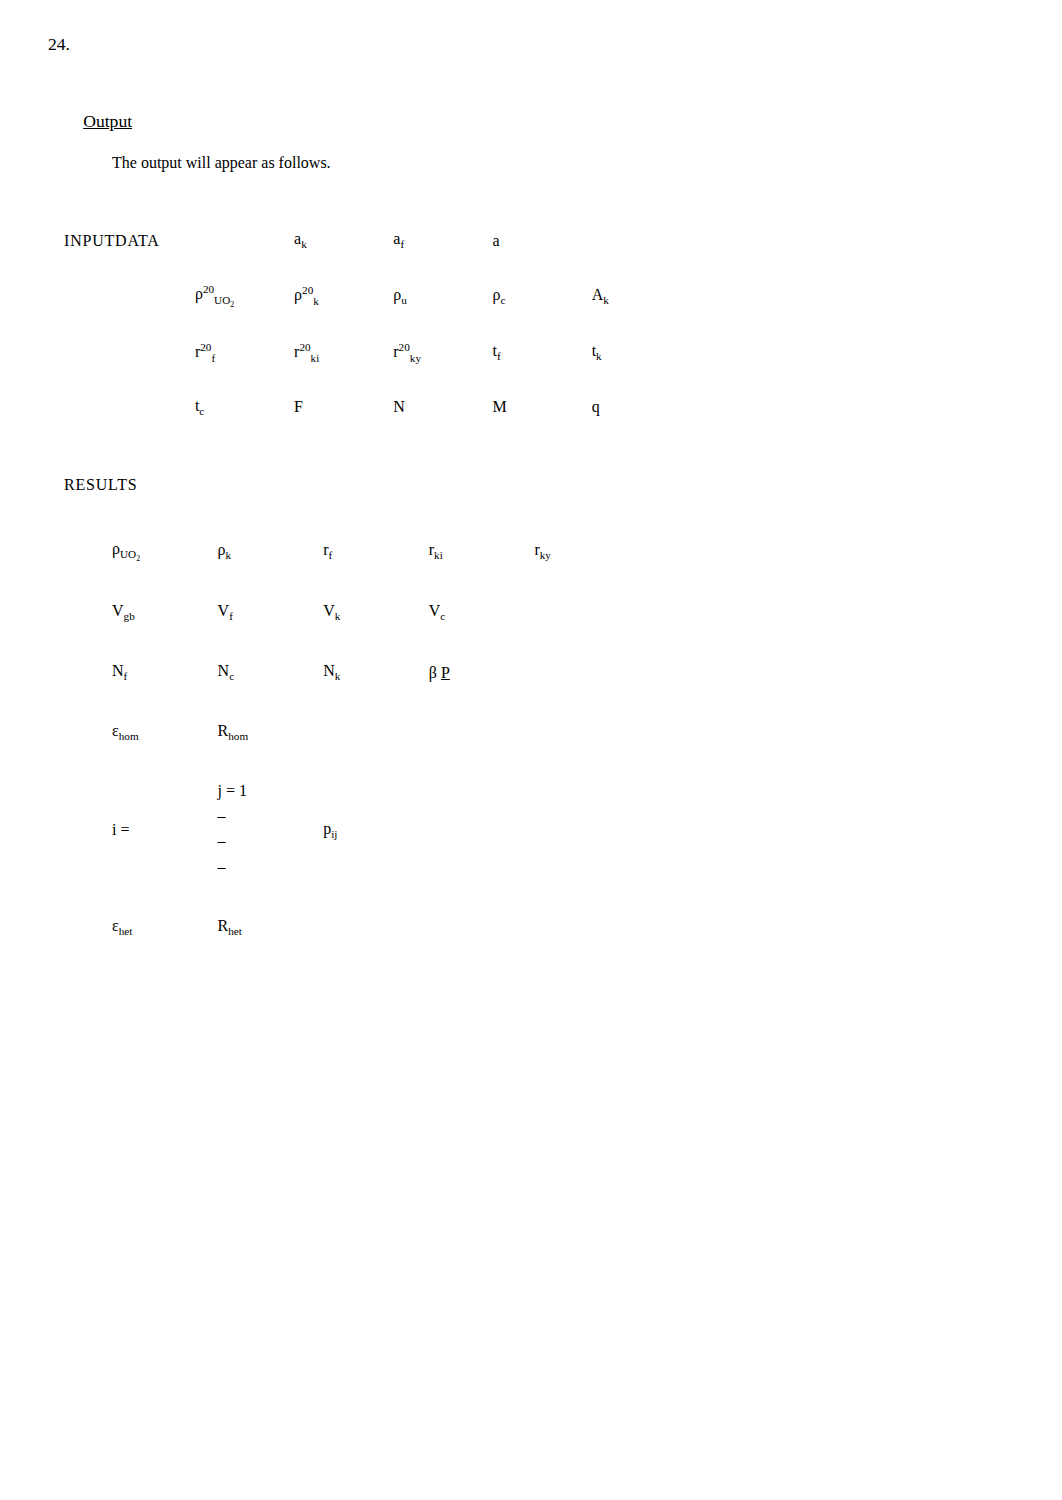24.
Output
The output will appear as follows.
| INPUTDATA | | a k | a f | a | |
| | ρ 20 UO 2 | ρ 20 k | ρ u | ρ c | A k |
| | r 20 f | r 20 ki | r 20 ky | t f | t k |
| | t c | F | N | M | q |
RESULTS
| ρ UO 2 | ρ k | r f | r ki | r ky |
| V gb | V f | V k | V c | |
| N f | N c | N k | β P | |
| ε hom | R hom | | | |
| i = | j = 1 – – – | p ij | | |
| ε het | R het | | | |